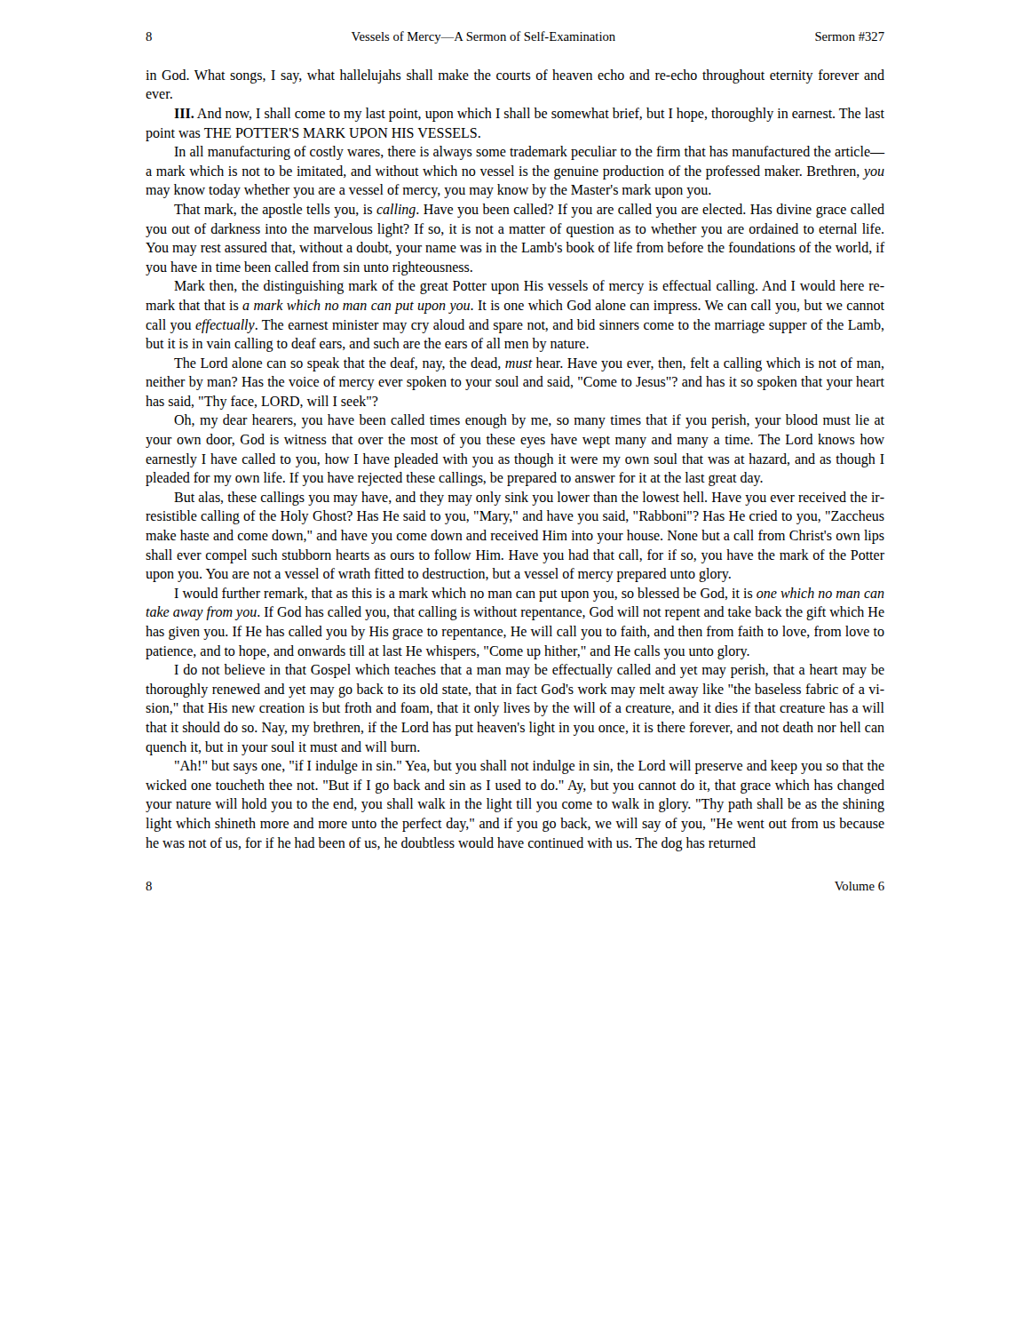8 Vessels of Mercy—A Sermon of Self-Examination Sermon #327
in God. What songs, I say, what hallelujahs shall make the courts of heaven echo and re-echo throughout eternity forever and ever.
III. And now, I shall come to my last point, upon which I shall be somewhat brief, but I hope, thoroughly in earnest. The last point was THE POTTER'S MARK UPON HIS VESSELS.
In all manufacturing of costly wares, there is always some trademark peculiar to the firm that has manufactured the article—a mark which is not to be imitated, and without which no vessel is the genuine production of the professed maker. Brethren, you may know today whether you are a vessel of mercy, you may know by the Master's mark upon you.
That mark, the apostle tells you, is calling. Have you been called? If you are called you are elected. Has divine grace called you out of darkness into the marvelous light? If so, it is not a matter of question as to whether you are ordained to eternal life. You may rest assured that, without a doubt, your name was in the Lamb's book of life from before the foundations of the world, if you have in time been called from sin unto righteousness.
Mark then, the distinguishing mark of the great Potter upon His vessels of mercy is effectual calling. And I would here remark that that is a mark which no man can put upon you. It is one which God alone can impress. We can call you, but we cannot call you effectually. The earnest minister may cry aloud and spare not, and bid sinners come to the marriage supper of the Lamb, but it is in vain calling to deaf ears, and such are the ears of all men by nature.
The Lord alone can so speak that the deaf, nay, the dead, must hear. Have you ever, then, felt a calling which is not of man, neither by man? Has the voice of mercy ever spoken to your soul and said, "Come to Jesus"? and has it so spoken that your heart has said, "Thy face, LORD, will I seek"?
Oh, my dear hearers, you have been called times enough by me, so many times that if you perish, your blood must lie at your own door, God is witness that over the most of you these eyes have wept many and many a time. The Lord knows how earnestly I have called to you, how I have pleaded with you as though it were my own soul that was at hazard, and as though I pleaded for my own life. If you have rejected these callings, be prepared to answer for it at the last great day.
But alas, these callings you may have, and they may only sink you lower than the lowest hell. Have you ever received the irresistible calling of the Holy Ghost? Has He said to you, "Mary," and have you said, "Rabboni"? Has He cried to you, "Zaccheus make haste and come down," and have you come down and received Him into your house. None but a call from Christ's own lips shall ever compel such stubborn hearts as ours to follow Him. Have you had that call, for if so, you have the mark of the Potter upon you. You are not a vessel of wrath fitted to destruction, but a vessel of mercy prepared unto glory.
I would further remark, that as this is a mark which no man can put upon you, so blessed be God, it is one which no man can take away from you. If God has called you, that calling is without repentance, God will not repent and take back the gift which He has given you. If He has called you by His grace to repentance, He will call you to faith, and then from faith to love, from love to patience, and to hope, and onwards till at last He whispers, "Come up hither," and He calls you unto glory.
I do not believe in that Gospel which teaches that a man may be effectually called and yet may perish, that a heart may be thoroughly renewed and yet may go back to its old state, that in fact God's work may melt away like "the baseless fabric of a vision," that His new creation is but froth and foam, that it only lives by the will of a creature, and it dies if that creature has a will that it should do so. Nay, my brethren, if the Lord has put heaven's light in you once, it is there forever, and not death nor hell can quench it, but in your soul it must and will burn.
"Ah!" but says one, "if I indulge in sin." Yea, but you shall not indulge in sin, the Lord will preserve and keep you so that the wicked one toucheth thee not. "But if I go back and sin as I used to do." Ay, but you cannot do it, that grace which has changed your nature will hold you to the end, you shall walk in the light till you come to walk in glory. "Thy path shall be as the shining light which shineth more and more unto the perfect day," and if you go back, we will say of you, "He went out from us because he was not of us, for if he had been of us, he doubtless would have continued with us. The dog has returned
8 Volume 6